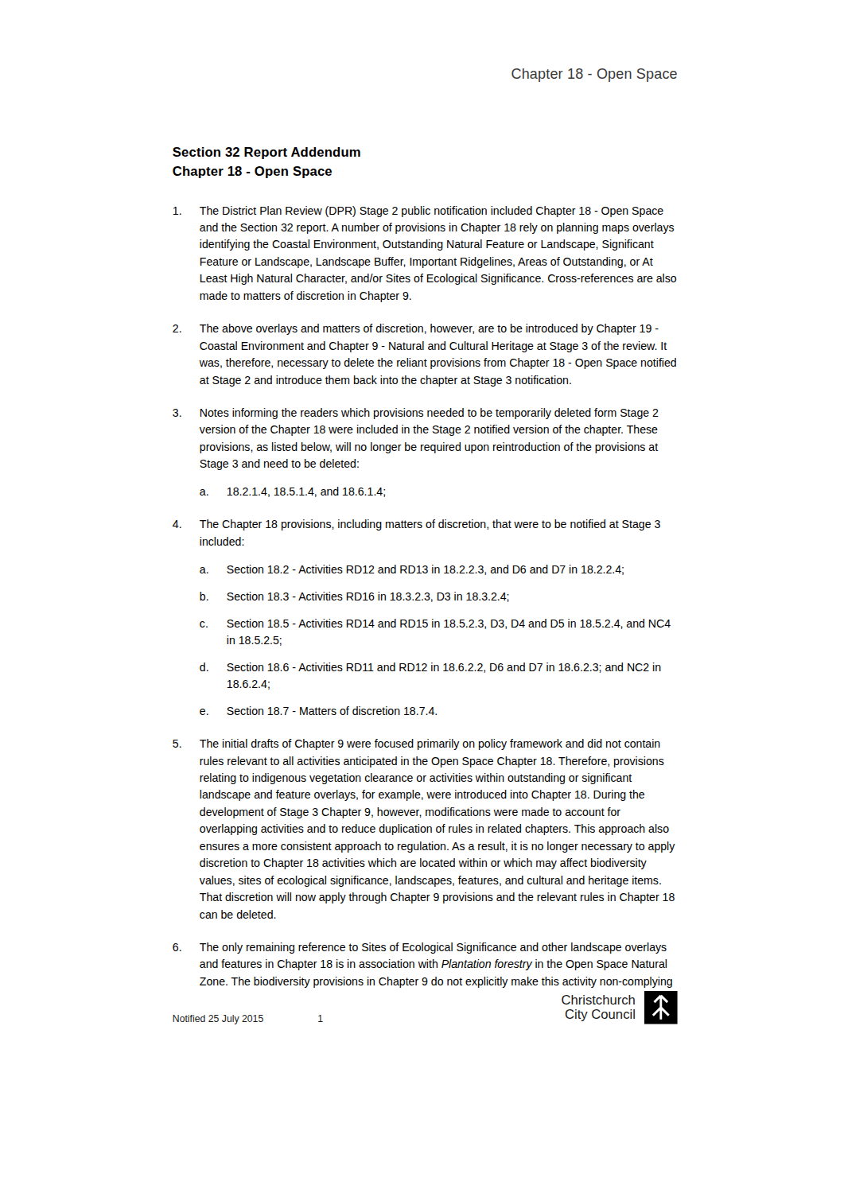Chapter 18 - Open Space
Section 32 Report Addendum
Chapter 18 - Open Space
The District Plan Review (DPR) Stage 2 public notification included Chapter 18 - Open Space and the Section 32 report. A number of provisions in Chapter 18 rely on planning maps overlays identifying the Coastal Environment, Outstanding Natural Feature or Landscape, Significant Feature or Landscape, Landscape Buffer, Important Ridgelines, Areas of Outstanding, or At Least High Natural Character, and/or Sites of Ecological Significance. Cross-references are also made to matters of discretion in Chapter 9.
The above overlays and matters of discretion, however, are to be introduced by Chapter 19 - Coastal Environment and Chapter 9 - Natural and Cultural Heritage at Stage 3 of the review. It was, therefore, necessary to delete the reliant provisions from Chapter 18 - Open Space notified at Stage 2 and introduce them back into the chapter at Stage 3 notification.
Notes informing the readers which provisions needed to be temporarily deleted form Stage 2 version of the Chapter 18 were included in the Stage 2 notified version of the chapter. These provisions, as listed below, will no longer be required upon reintroduction of the provisions at Stage 3 and need to be deleted:
18.2.1.4, 18.5.1.4, and 18.6.1.4;
The Chapter 18 provisions, including matters of discretion, that were to be notified at Stage 3 included:
Section 18.2 - Activities RD12 and RD13 in 18.2.2.3, and D6 and D7 in 18.2.2.4;
Section 18.3 - Activities RD16 in 18.3.2.3, D3 in 18.3.2.4;
Section 18.5 - Activities RD14 and RD15 in 18.5.2.3, D3, D4 and D5 in 18.5.2.4, and NC4 in 18.5.2.5;
Section 18.6 - Activities RD11 and RD12 in 18.6.2.2, D6 and D7 in 18.6.2.3; and NC2 in 18.6.2.4;
Section 18.7 - Matters of discretion 18.7.4.
The initial drafts of Chapter 9 were focused primarily on policy framework and did not contain rules relevant to all activities anticipated in the Open Space Chapter 18. Therefore, provisions relating to indigenous vegetation clearance or activities within outstanding or significant landscape and feature overlays, for example, were introduced into Chapter 18. During the development of Stage 3 Chapter 9, however, modifications were made to account for overlapping activities and to reduce duplication of rules in related chapters. This approach also ensures a more consistent approach to regulation. As a result, it is no longer necessary to apply discretion to Chapter 18 activities which are located within or which may affect biodiversity values, sites of ecological significance, landscapes, features, and cultural and heritage items. That discretion will now apply through Chapter 9 provisions and the relevant rules in Chapter 18 can be deleted.
The only remaining reference to Sites of Ecological Significance and other landscape overlays and features in Chapter 18 is in association with Plantation forestry in the Open Space Natural Zone. The biodiversity provisions in Chapter 9 do not explicitly make this activity non-complying
Notified 25 July 2015
1
Christchurch City Council